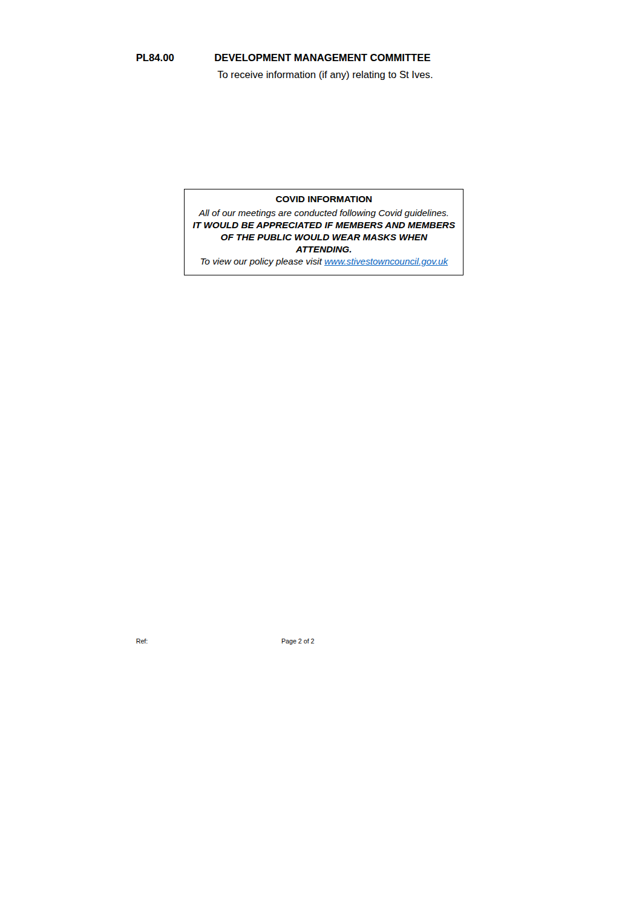PL84.00
DEVELOPMENT MANAGEMENT COMMITTEE
To receive information (if any) relating to St Ives.
COVID INFORMATION
All of our meetings are conducted following Covid guidelines.
IT WOULD BE APPRECIATED IF MEMBERS AND MEMBERS OF THE PUBLIC WOULD WEAR MASKS WHEN ATTENDING.
To view our policy please visit www.stivestowncouncil.gov.uk
Ref:
Page 2 of 2